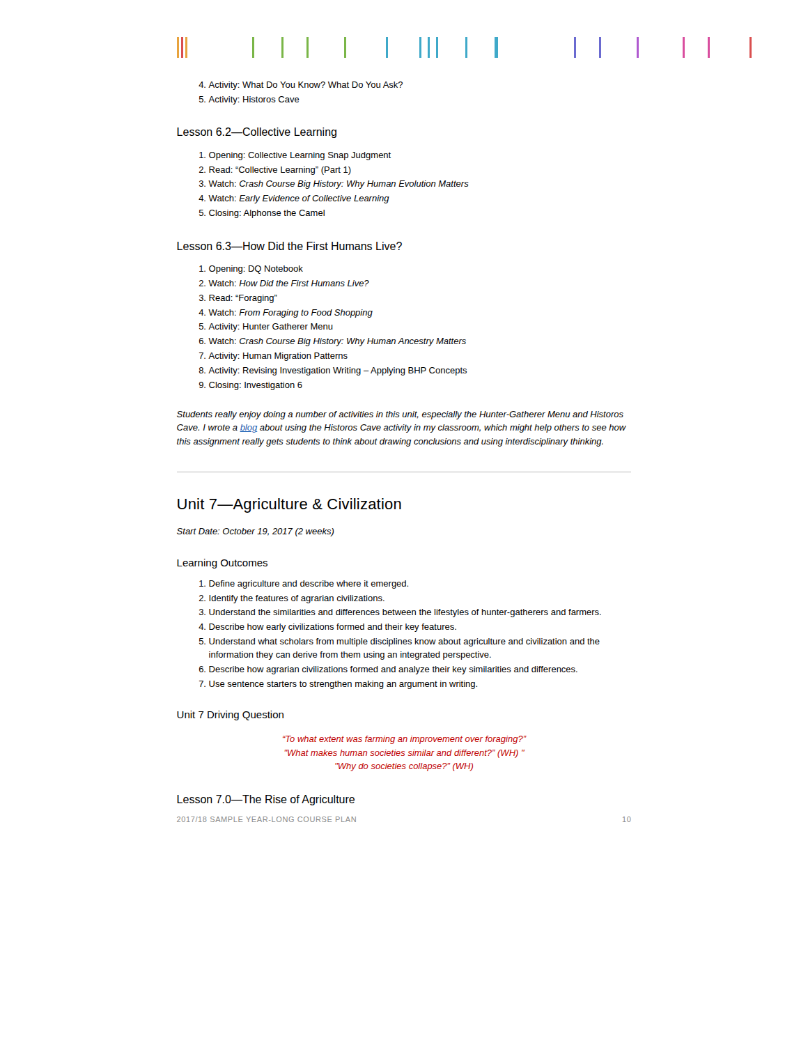Activity: What Do You Know? What Do You Ask?
Activity: Historos Cave
Lesson 6.2—Collective Learning
Opening: Collective Learning Snap Judgment
Read: “Collective Learning” (Part 1)
Watch: Crash Course Big History: Why Human Evolution Matters
Watch: Early Evidence of Collective Learning
Closing: Alphonse the Camel
Lesson 6.3—How Did the First Humans Live?
Opening: DQ Notebook
Watch: How Did the First Humans Live?
Read: “Foraging”
Watch: From Foraging to Food Shopping
Activity: Hunter Gatherer Menu
Watch: Crash Course Big History: Why Human Ancestry Matters
Activity: Human Migration Patterns
Activity: Revising Investigation Writing – Applying BHP Concepts
Closing: Investigation 6
Students really enjoy doing a number of activities in this unit, especially the Hunter-Gatherer Menu and Historos Cave. I wrote a blog about using the Historos Cave activity in my classroom, which might help others to see how this assignment really gets students to think about drawing conclusions and using interdisciplinary thinking.
Unit 7—Agriculture & Civilization
Start Date: October 19, 2017 (2 weeks)
Learning Outcomes
Define agriculture and describe where it emerged.
Identify the features of agrarian civilizations.
Understand the similarities and differences between the lifestyles of hunter-gatherers and farmers.
Describe how early civilizations formed and their key features.
Understand what scholars from multiple disciplines know about agriculture and civilization and the information they can derive from them using an integrated perspective.
Describe how agrarian civilizations formed and analyze their key similarities and differences.
Use sentence starters to strengthen making an argument in writing.
Unit 7 Driving Question
“To what extent was farming an improvement over foraging?”
"What makes human societies similar and different?” (WH) "
"Why do societies collapse?” (WH)
Lesson 7.0—The Rise of Agriculture
2017/18 SAMPLE YEAR-LONG COURSE PLAN 10